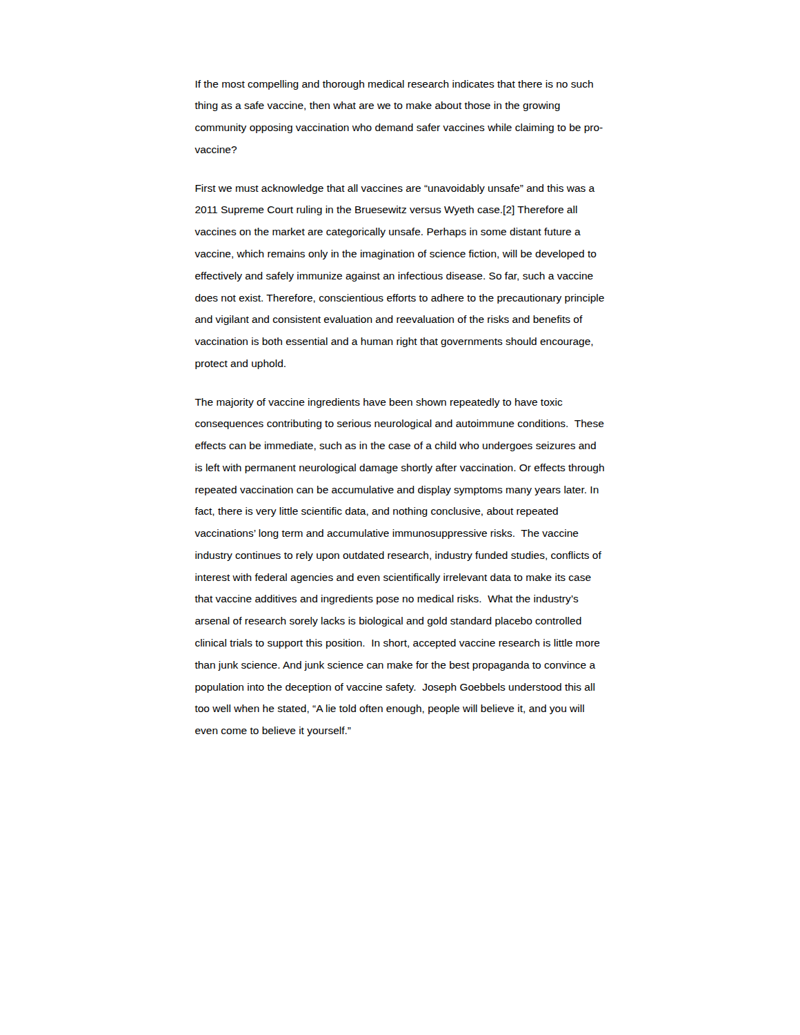If the most compelling and thorough medical research indicates that there is no such thing as a safe vaccine, then what are we to make about those in the growing community opposing vaccination who demand safer vaccines while claiming to be pro-vaccine?
First we must acknowledge that all vaccines are “unavoidably unsafe” and this was a 2011 Supreme Court ruling in the Bruesewitz versus Wyeth case.[2] Therefore all vaccines on the market are categorically unsafe. Perhaps in some distant future a vaccine, which remains only in the imagination of science fiction, will be developed to effectively and safely immunize against an infectious disease. So far, such a vaccine does not exist. Therefore, conscientious efforts to adhere to the precautionary principle and vigilant and consistent evaluation and reevaluation of the risks and benefits of vaccination is both essential and a human right that governments should encourage, protect and uphold.
The majority of vaccine ingredients have been shown repeatedly to have toxic consequences contributing to serious neurological and autoimmune conditions. These effects can be immediate, such as in the case of a child who undergoes seizures and is left with permanent neurological damage shortly after vaccination. Or effects through repeated vaccination can be accumulative and display symptoms many years later. In fact, there is very little scientific data, and nothing conclusive, about repeated vaccinations’ long term and accumulative immunosuppressive risks. The vaccine industry continues to rely upon outdated research, industry funded studies, conflicts of interest with federal agencies and even scientifically irrelevant data to make its case that vaccine additives and ingredients pose no medical risks. What the industry’s arsenal of research sorely lacks is biological and gold standard placebo controlled clinical trials to support this position. In short, accepted vaccine research is little more than junk science. And junk science can make for the best propaganda to convince a population into the deception of vaccine safety. Joseph Goebbels understood this all too well when he stated, “A lie told often enough, people will believe it, and you will even come to believe it yourself.”